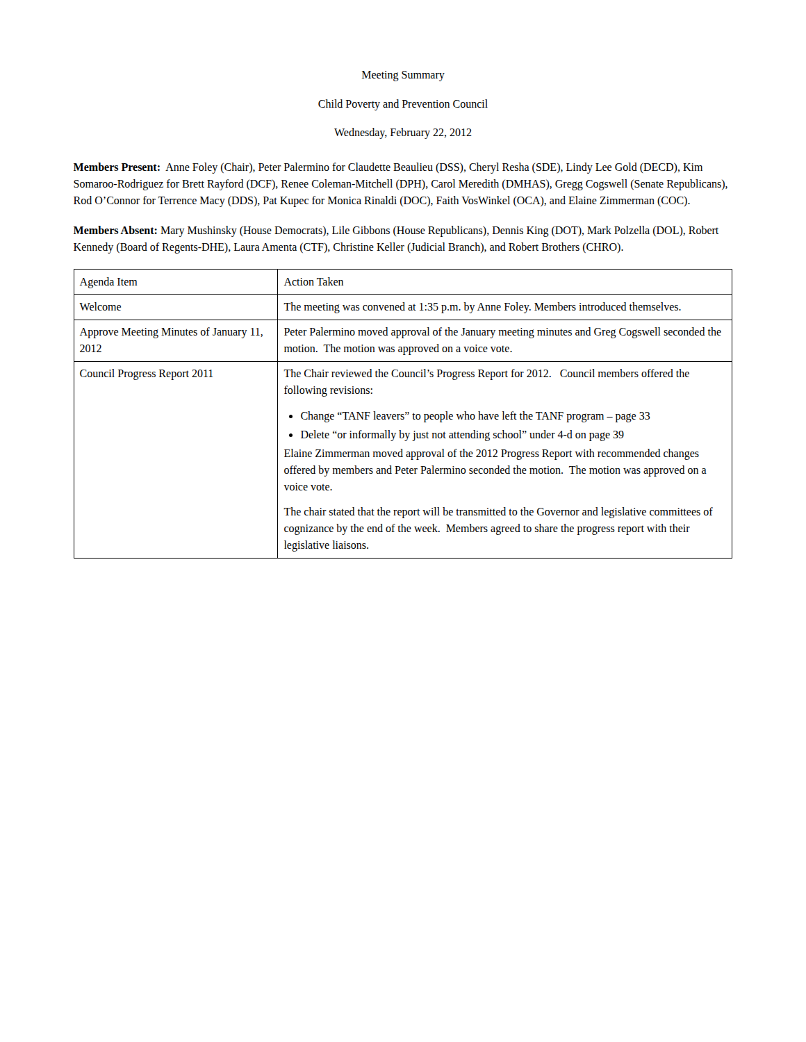Meeting Summary
Child Poverty and Prevention Council
Wednesday, February 22, 2012
Members Present: Anne Foley (Chair), Peter Palermino for Claudette Beaulieu (DSS), Cheryl Resha (SDE), Lindy Lee Gold (DECD), Kim Somaroo-Rodriguez for Brett Rayford (DCF), Renee Coleman-Mitchell (DPH), Carol Meredith (DMHAS), Gregg Cogswell (Senate Republicans), Rod O’Connor for Terrence Macy (DDS), Pat Kupec for Monica Rinaldi (DOC), Faith VosWinkel (OCA), and Elaine Zimmerman (COC).
Members Absent: Mary Mushinsky (House Democrats), Lile Gibbons (House Republicans), Dennis King (DOT), Mark Polzella (DOL), Robert Kennedy (Board of Regents-DHE), Laura Amenta (CTF), Christine Keller (Judicial Branch), and Robert Brothers (CHRO).
| Agenda Item | Action Taken |
| --- | --- |
| Welcome | The meeting was convened at 1:35 p.m. by Anne Foley. Members introduced themselves. |
| Approve Meeting Minutes of January 11, 2012 | Peter Palermino moved approval of the January meeting minutes and Greg Cogswell seconded the motion. The motion was approved on a voice vote. |
| Council Progress Report 2011 | The Chair reviewed the Council’s Progress Report for 2012. Council members offered the following revisions: Change “TANF leavers” to people who have left the TANF program – page 33 Delete “or informally by just not attending school” under 4-d on page 39 Elaine Zimmerman moved approval of the 2012 Progress Report with recommended changes offered by members and Peter Palermino seconded the motion. The motion was approved on a voice vote. The chair stated that the report will be transmitted to the Governor and legislative committees of cognizance by the end of the week. Members agreed to share the progress report with their legislative liaisons. |